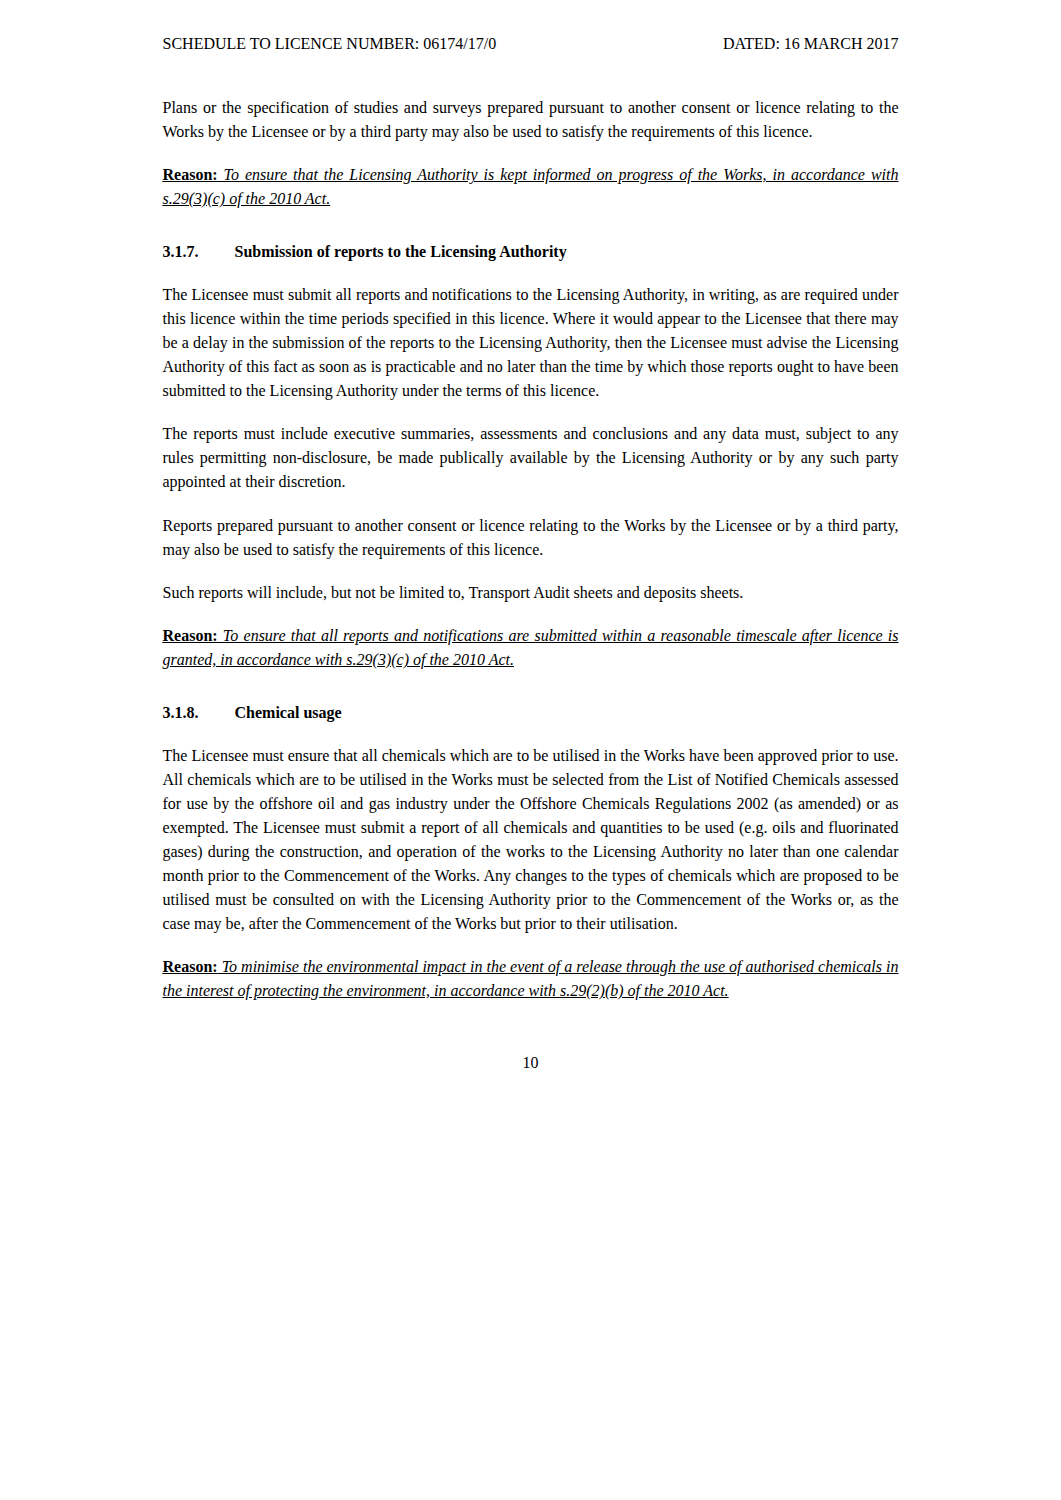SCHEDULE TO LICENCE NUMBER: 06174/17/0 DATED: 16 MARCH 2017
Plans or the specification of studies and surveys prepared pursuant to another consent or licence relating to the Works by the Licensee or by a third party may also be used to satisfy the requirements of this licence.
Reason: To ensure that the Licensing Authority is kept informed on progress of the Works, in accordance with s.29(3)(c) of the 2010 Act.
3.1.7. Submission of reports to the Licensing Authority
The Licensee must submit all reports and notifications to the Licensing Authority, in writing, as are required under this licence within the time periods specified in this licence. Where it would appear to the Licensee that there may be a delay in the submission of the reports to the Licensing Authority, then the Licensee must advise the Licensing Authority of this fact as soon as is practicable and no later than the time by which those reports ought to have been submitted to the Licensing Authority under the terms of this licence.
The reports must include executive summaries, assessments and conclusions and any data must, subject to any rules permitting non-disclosure, be made publically available by the Licensing Authority or by any such party appointed at their discretion.
Reports prepared pursuant to another consent or licence relating to the Works by the Licensee or by a third party, may also be used to satisfy the requirements of this licence.
Such reports will include, but not be limited to, Transport Audit sheets and deposits sheets.
Reason: To ensure that all reports and notifications are submitted within a reasonable timescale after licence is granted, in accordance with s.29(3)(c) of the 2010 Act.
3.1.8. Chemical usage
The Licensee must ensure that all chemicals which are to be utilised in the Works have been approved prior to use. All chemicals which are to be utilised in the Works must be selected from the List of Notified Chemicals assessed for use by the offshore oil and gas industry under the Offshore Chemicals Regulations 2002 (as amended) or as exempted. The Licensee must submit a report of all chemicals and quantities to be used (e.g. oils and fluorinated gases) during the construction, and operation of the works to the Licensing Authority no later than one calendar month prior to the Commencement of the Works. Any changes to the types of chemicals which are proposed to be utilised must be consulted on with the Licensing Authority prior to the Commencement of the Works or, as the case may be, after the Commencement of the Works but prior to their utilisation.
Reason: To minimise the environmental impact in the event of a release through the use of authorised chemicals in the interest of protecting the environment, in accordance with s.29(2)(b) of the 2010 Act.
10